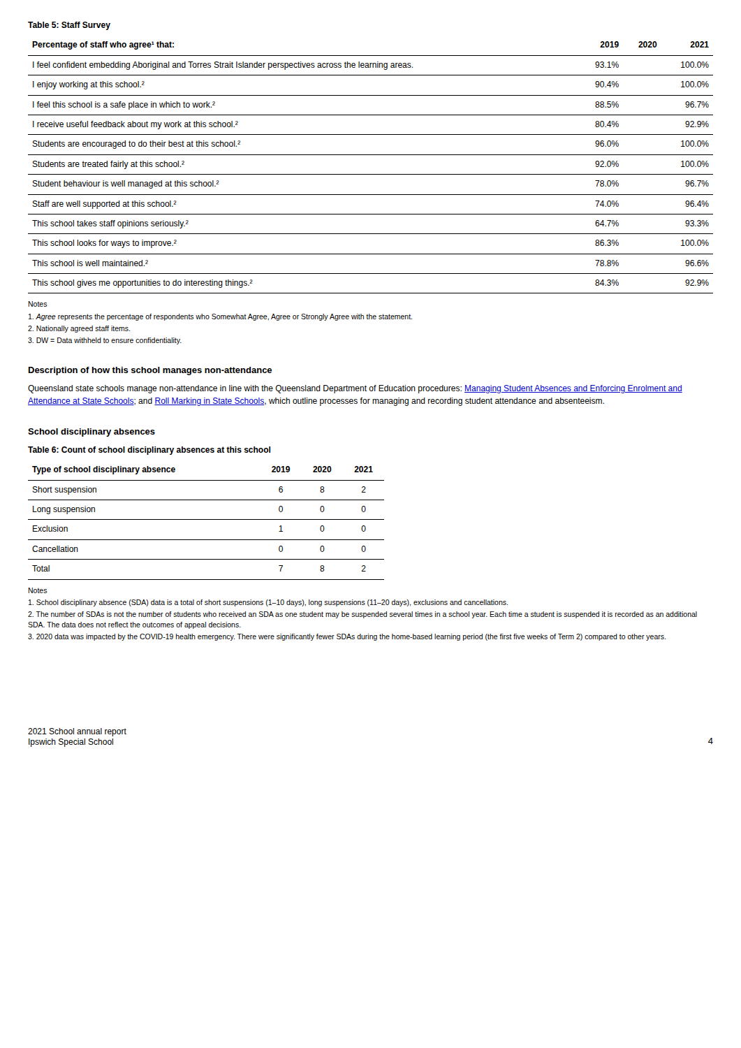Table 5: Staff Survey
| Percentage of staff who agree¹ that: | 2019 | 2020 | 2021 |
| --- | --- | --- | --- |
| I feel confident embedding Aboriginal and Torres Strait Islander perspectives across the learning areas. | 93.1% | | 100.0% |
| I enjoy working at this school.² | 90.4% | | 100.0% |
| I feel this school is a safe place in which to work.² | 88.5% | | 96.7% |
| I receive useful feedback about my work at this school.² | 80.4% | | 92.9% |
| Students are encouraged to do their best at this school.² | 96.0% | | 100.0% |
| Students are treated fairly at this school.² | 92.0% | | 100.0% |
| Student behaviour is well managed at this school.² | 78.0% | | 96.7% |
| Staff are well supported at this school.² | 74.0% | | 96.4% |
| This school takes staff opinions seriously.² | 64.7% | | 93.3% |
| This school looks for ways to improve.² | 86.3% | | 100.0% |
| This school is well maintained.² | 78.8% | | 96.6% |
| This school gives me opportunities to do interesting things.² | 84.3% | | 92.9% |
Notes
1. Agree represents the percentage of respondents who Somewhat Agree, Agree or Strongly Agree with the statement.
2. Nationally agreed staff items.
3. DW = Data withheld to ensure confidentiality.
Description of how this school manages non-attendance
Queensland state schools manage non-attendance in line with the Queensland Department of Education procedures: Managing Student Absences and Enforcing Enrolment and Attendance at State Schools; and Roll Marking in State Schools, which outline processes for managing and recording student attendance and absenteeism.
School disciplinary absences
Table 6: Count of school disciplinary absences at this school
| Type of school disciplinary absence | 2019 | 2020 | 2021 |
| --- | --- | --- | --- |
| Short suspension | 6 | 8 | 2 |
| Long suspension | 0 | 0 | 0 |
| Exclusion | 1 | 0 | 0 |
| Cancellation | 0 | 0 | 0 |
| Total | 7 | 8 | 2 |
Notes
1. School disciplinary absence (SDA) data is a total of short suspensions (1–10 days), long suspensions (11–20 days), exclusions and cancellations.
2. The number of SDAs is not the number of students who received an SDA as one student may be suspended several times in a school year. Each time a student is suspended it is recorded as an additional SDA. The data does not reflect the outcomes of appeal decisions.
3. 2020 data was impacted by the COVID-19 health emergency. There were significantly fewer SDAs during the home-based learning period (the first five weeks of Term 2) compared to other years.
2021 School annual report
Ipswich Special School
4